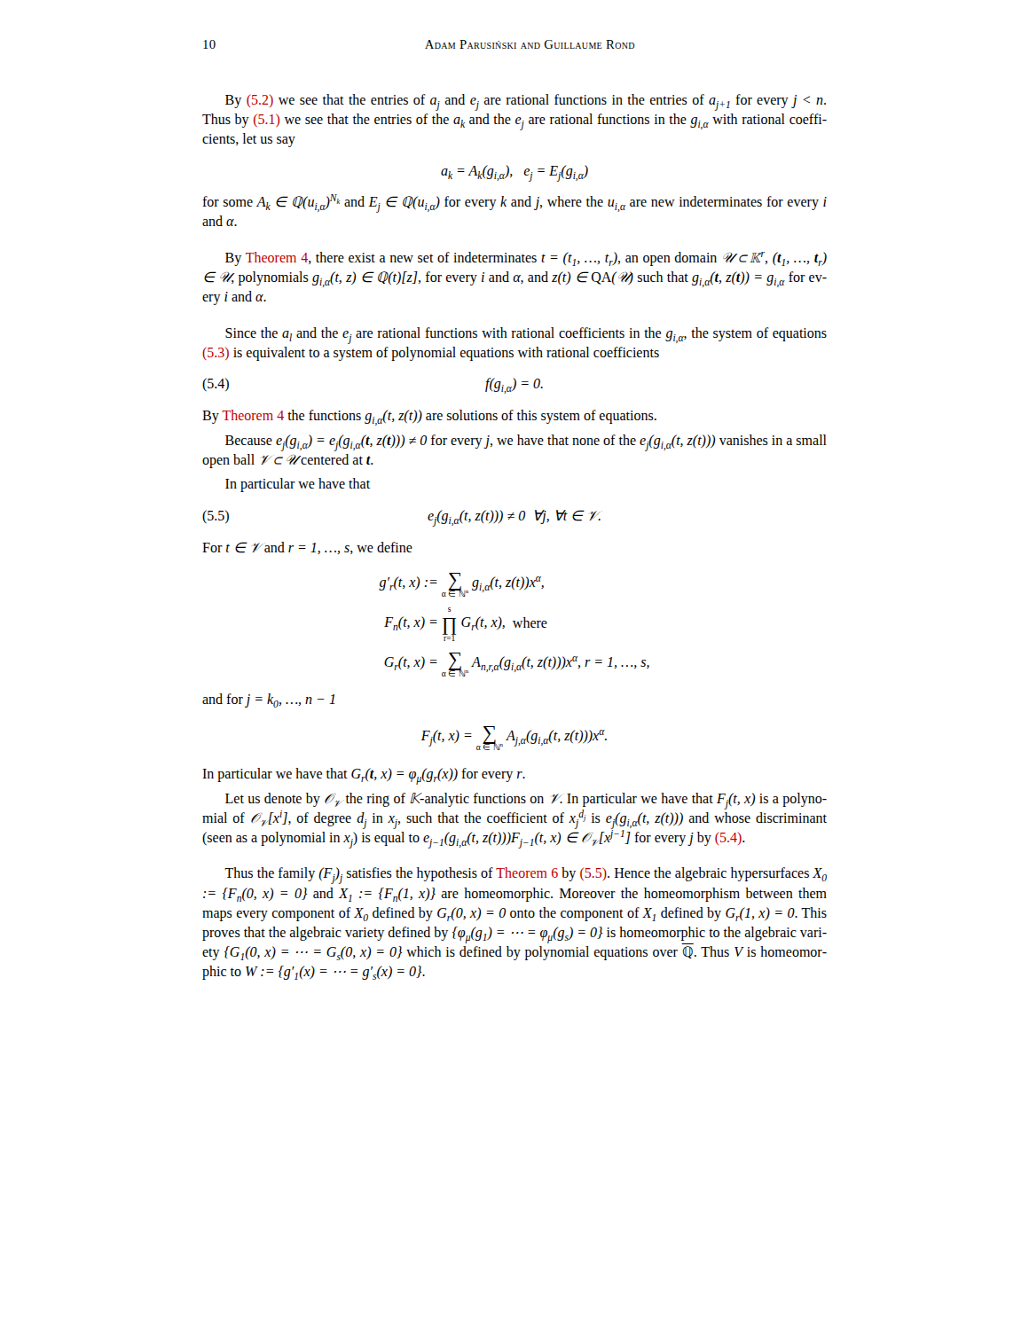10 Adam Parusiński and Guillaume Rond
By (5.2) we see that the entries of aj and ej are rational functions in the entries of aj+1 for every j < n. Thus by (5.1) we see that the entries of the ak and the ej are rational functions in the gi,α with rational coefficients, let us say
ak = Ak(gi,α), ej = Ej(gi,α)
for some Ak ∈ ℚ(ui,α)Nk and Ej ∈ ℚ(ui,α) for every k and j, where the ui,α are new indeterminates for every i and α.
By Theorem 4, there exist a new set of indeterminates t = (t1, …, tr), an open domain 𝒰 ⊂ 𝕂r, (t1, …, tr) ∈ 𝒰, polynomials gi,α(t, z) ∈ ℚ(t)[z], for every i and α, and z(t) ∈ QA(𝒰) such that gi,α(t, z(t)) = gi,α for every i and α.
Since the al and the ej are rational functions with rational coefficients in the gi,α, the system of equations (5.3) is equivalent to a system of polynomial equations with rational coefficients
(5.4) f(gi,α) = 0.
By Theorem 4 the functions gi,α(t, z(t)) are solutions of this system of equations.
Because ej(gi,α) = ej(gi,α(t, z(t))) ≠ 0 for every j, we have that none of the ej(gi,α(t, z(t))) vanishes in a small open ball 𝒱 ⊂ 𝒰 centered at t.
In particular we have that
(5.5) ej(gi,α(t, z(t))) ≠ 0 ∀j, ∀t ∈ 𝒱.
For t ∈ 𝒱 and r = 1, …, s, we define
| g′ r (t, x) := | ∑ α ∈ ℕ n g i,α (t, z(t))x α , |
| F n (t, x) = | s ∏ r=1 G r (t, x), where |
| G r (t, x) = | ∑ α ∈ ℕ n A n,r,α (g i,α (t, z(t)))x α , r = 1, …, s, |
and for j = k0, …, n − 1
Fj(t, x) = ∑α ∈ ℕn Aj,α(gi,α(t, z(t)))xα.
In particular we have that Gr(t, x) = φμ(gr(x)) for every r.
Let us denote by 𝒪𝒱 the ring of 𝕂-analytic functions on 𝒱. In particular we have that Fj(t, x) is a polynomial of 𝒪𝒱[xi], of degree dj in xj, such that the coefficient of xjdj is ej(gi,α(t, z(t))) and whose discriminant (seen as a polynomial in xj) is equal to ej−1(gi,α(t, z(t)))Fj−1(t, x) ∈ 𝒪𝒱[xj−1] for every j by (5.4).
Thus the family (Fj)j satisfies the hypothesis of Theorem 6 by (5.5). Hence the algebraic hypersurfaces X0 := {Fn(0, x) = 0} and X1 := {Fn(1, x)} are homeomorphic. Moreover the homeomorphism between them maps every component of X0 defined by Gr(0, x) = 0 onto the component of X1 defined by Gr(1, x) = 0. This proves that the algebraic variety defined by {φμ(g1) = ⋯ = φμ(gs) = 0} is homeomorphic to the algebraic variety {G1(0, x) = ⋯ = Gs(0, x) = 0} which is defined by polynomial equations over ℚ. Thus V is homeomorphic to W := {g′1(x) = ⋯ = g′s(x) = 0}.